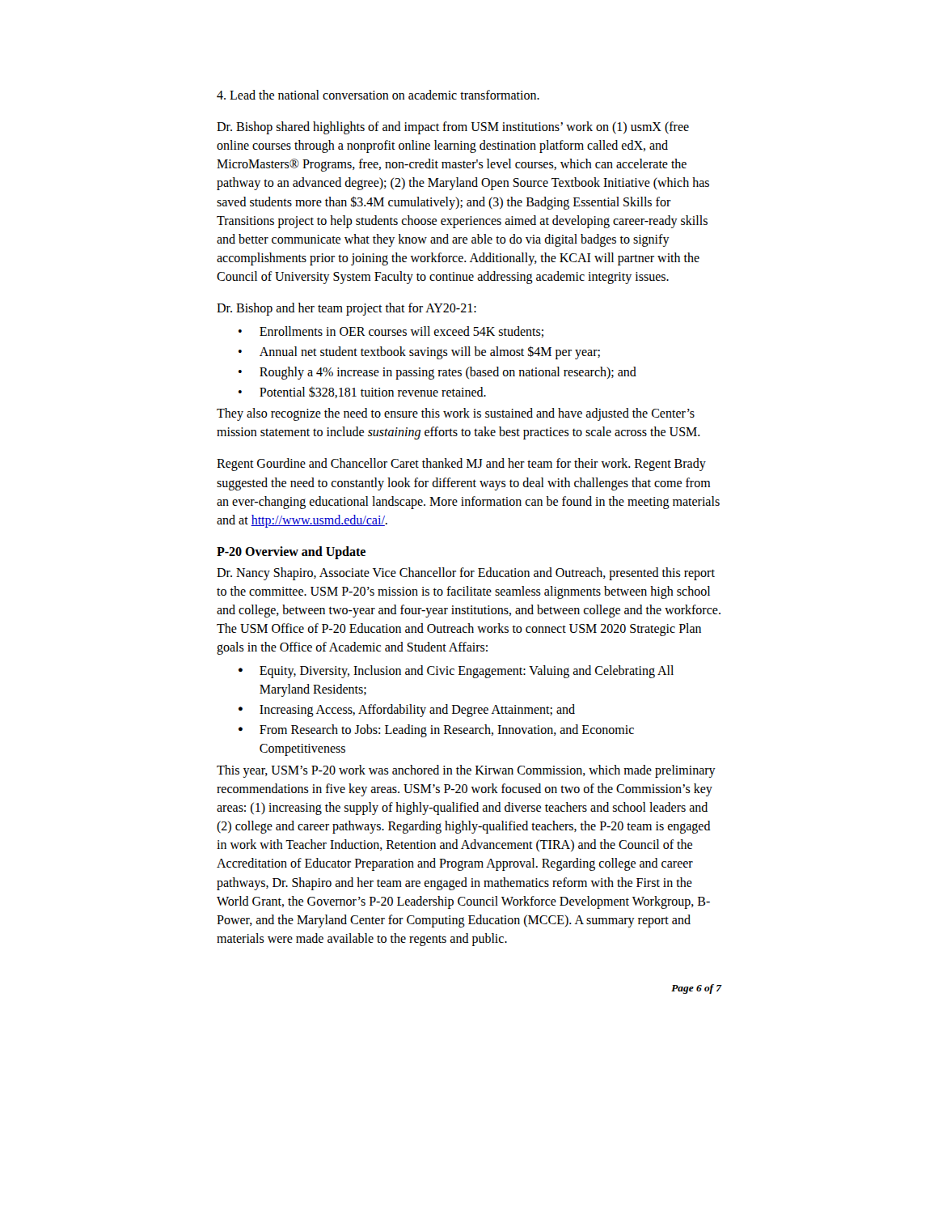4. Lead the national conversation on academic transformation.
Dr. Bishop shared highlights of and impact from USM institutions’ work on (1) usmX (free online courses through a nonprofit online learning destination platform called edX, and MicroMasters® Programs, free, non-credit master's level courses, which can accelerate the pathway to an advanced degree); (2) the Maryland Open Source Textbook Initiative (which has saved students more than $3.4M cumulatively); and (3) the Badging Essential Skills for Transitions project to help students choose experiences aimed at developing career-ready skills and better communicate what they know and are able to do via digital badges to signify accomplishments prior to joining the workforce. Additionally, the KCAI will partner with the Council of University System Faculty to continue addressing academic integrity issues.
Dr. Bishop and her team project that for AY20-21:
Enrollments in OER courses will exceed 54K students;
Annual net student textbook savings will be almost $4M per year;
Roughly a 4% increase in passing rates (based on national research); and
Potential $328,181 tuition revenue retained.
They also recognize the need to ensure this work is sustained and have adjusted the Center’s mission statement to include sustaining efforts to take best practices to scale across the USM.
Regent Gourdine and Chancellor Caret thanked MJ and her team for their work. Regent Brady suggested the need to constantly look for different ways to deal with challenges that come from an ever-changing educational landscape. More information can be found in the meeting materials and at http://www.usmd.edu/cai/.
P-20 Overview and Update
Dr. Nancy Shapiro, Associate Vice Chancellor for Education and Outreach, presented this report to the committee. USM P-20’s mission is to facilitate seamless alignments between high school and college, between two-year and four-year institutions, and between college and the workforce. The USM Office of P-20 Education and Outreach works to connect USM 2020 Strategic Plan goals in the Office of Academic and Student Affairs:
Equity, Diversity, Inclusion and Civic Engagement: Valuing and Celebrating All Maryland Residents;
Increasing Access, Affordability and Degree Attainment; and
From Research to Jobs: Leading in Research, Innovation, and Economic Competitiveness
This year, USM’s P-20 work was anchored in the Kirwan Commission, which made preliminary recommendations in five key areas. USM’s P-20 work focused on two of the Commission’s key areas: (1) increasing the supply of highly-qualified and diverse teachers and school leaders and (2) college and career pathways. Regarding highly-qualified teachers, the P-20 team is engaged in work with Teacher Induction, Retention and Advancement (TIRA) and the Council of the Accreditation of Educator Preparation and Program Approval. Regarding college and career pathways, Dr. Shapiro and her team are engaged in mathematics reform with the First in the World Grant, the Governor’s P-20 Leadership Council Workforce Development Workgroup, B-Power, and the Maryland Center for Computing Education (MCCE). A summary report and materials were made available to the regents and public.
Page 6 of 7